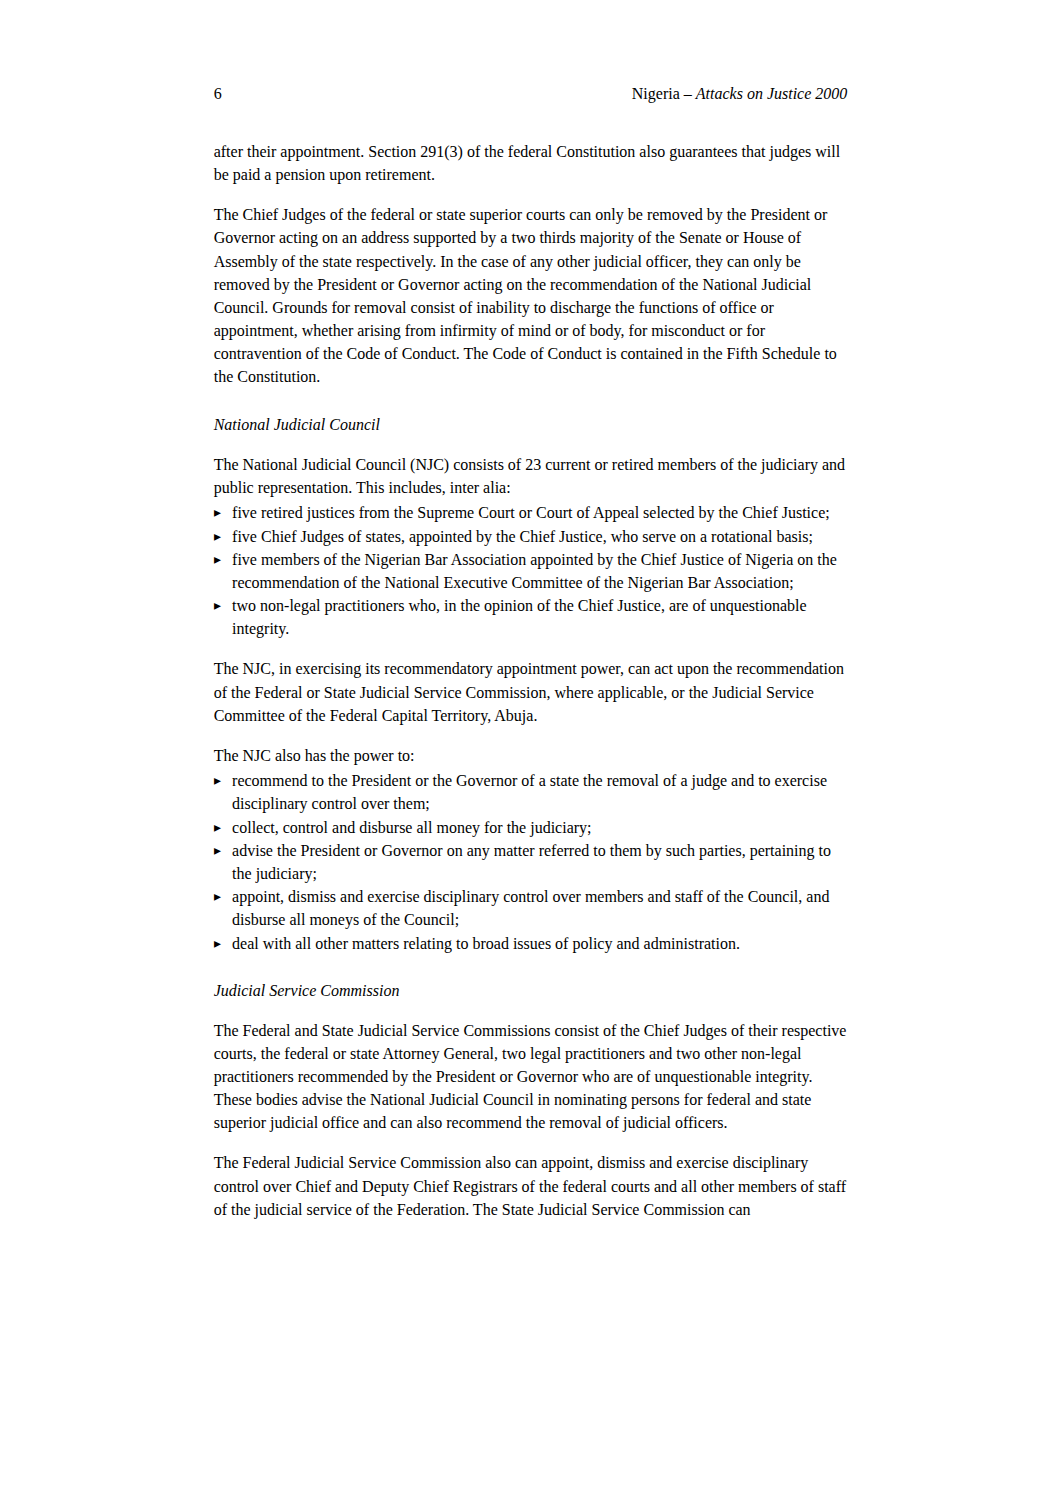6 Nigeria – Attacks on Justice 2000
after their appointment. Section 291(3) of the federal Constitution also guarantees that judges will be paid a pension upon retirement.
The Chief Judges of the federal or state superior courts can only be removed by the President or Governor acting on an address supported by a two thirds majority of the Senate or House of Assembly of the state respectively. In the case of any other judicial officer, they can only be removed by the President or Governor acting on the recommendation of the National Judicial Council. Grounds for removal consist of inability to discharge the functions of office or appointment, whether arising from infirmity of mind or of body, for misconduct or for contravention of the Code of Conduct. The Code of Conduct is contained in the Fifth Schedule to the Constitution.
National Judicial Council
The National Judicial Council (NJC) consists of 23 current or retired members of the judiciary and public representation. This includes, inter alia:
five retired justices from the Supreme Court or Court of Appeal selected by the Chief Justice;
five Chief Judges of states, appointed by the Chief Justice, who serve on a rotational basis;
five members of the Nigerian Bar Association appointed by the Chief Justice of Nigeria on the recommendation of the National Executive Committee of the Nigerian Bar Association;
two non-legal practitioners who, in the opinion of the Chief Justice, are of unquestionable integrity.
The NJC, in exercising its recommendatory appointment power, can act upon the recommendation of the Federal or State Judicial Service Commission, where applicable, or the Judicial Service Committee of the Federal Capital Territory, Abuja.
The NJC also has the power to:
recommend to the President or the Governor of a state the removal of a judge and to exercise disciplinary control over them;
collect, control and disburse all money for the judiciary;
advise the President or Governor on any matter referred to them by such parties, pertaining to the judiciary;
appoint, dismiss and exercise disciplinary control over members and staff of the Council, and disburse all moneys of the Council;
deal with all other matters relating to broad issues of policy and administration.
Judicial Service Commission
The Federal and State Judicial Service Commissions consist of the Chief Judges of their respective courts, the federal or state Attorney General, two legal practitioners and two other non-legal practitioners recommended by the President or Governor who are of unquestionable integrity. These bodies advise the National Judicial Council in nominating persons for federal and state superior judicial office and can also recommend the removal of judicial officers.
The Federal Judicial Service Commission also can appoint, dismiss and exercise disciplinary control over Chief and Deputy Chief Registrars of the federal courts and all other members of staff of the judicial service of the Federation. The State Judicial Service Commission can